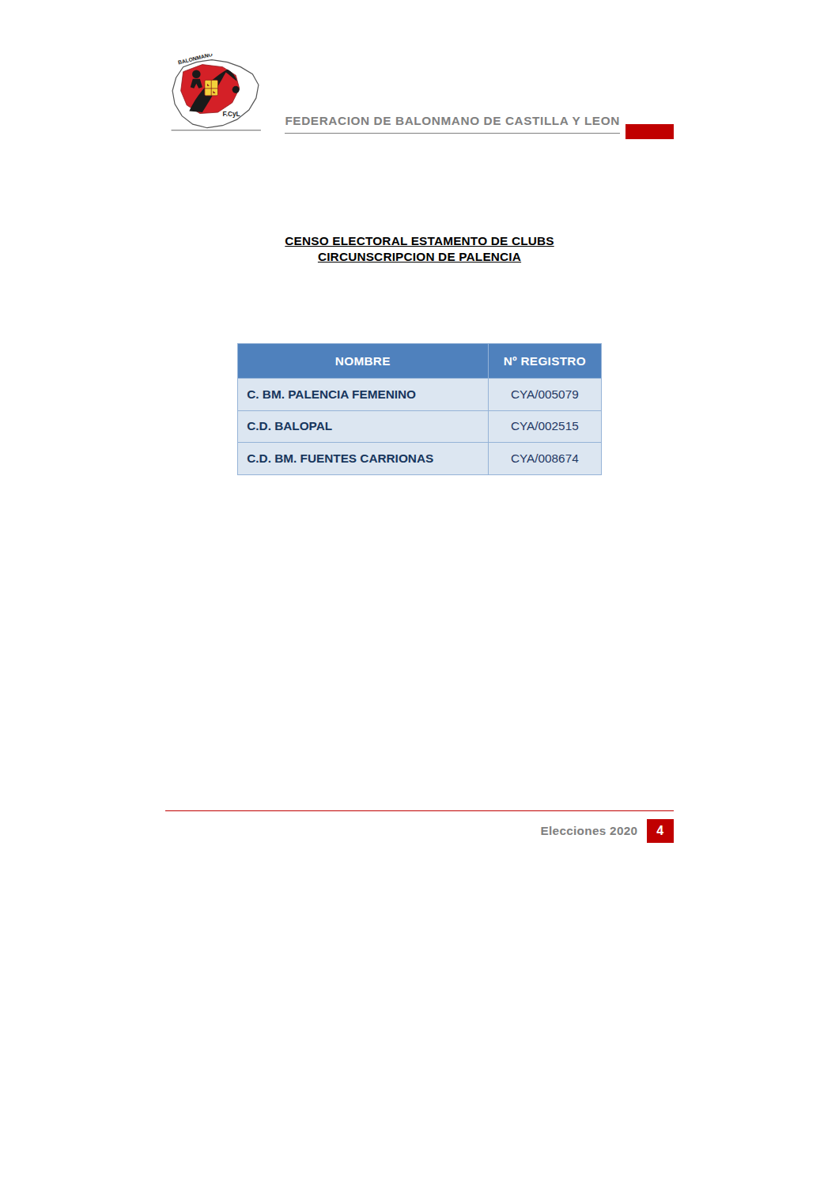BALONMANO F.CyL
FEDERACION DE BALONMANO DE CASTILLA Y LEON
CENSO ELECTORAL ESTAMENTO DE CLUBS
CIRCUNSCRIPCION DE PALENCIA
| NOMBRE | Nº REGISTRO |
| --- | --- |
| C. BM. PALENCIA FEMENINO | CYA/005079 |
| C.D. BALOPAL | CYA/002515 |
| C.D. BM. FUENTES CARRIONAS | CYA/008674 |
Elecciones 2020
4